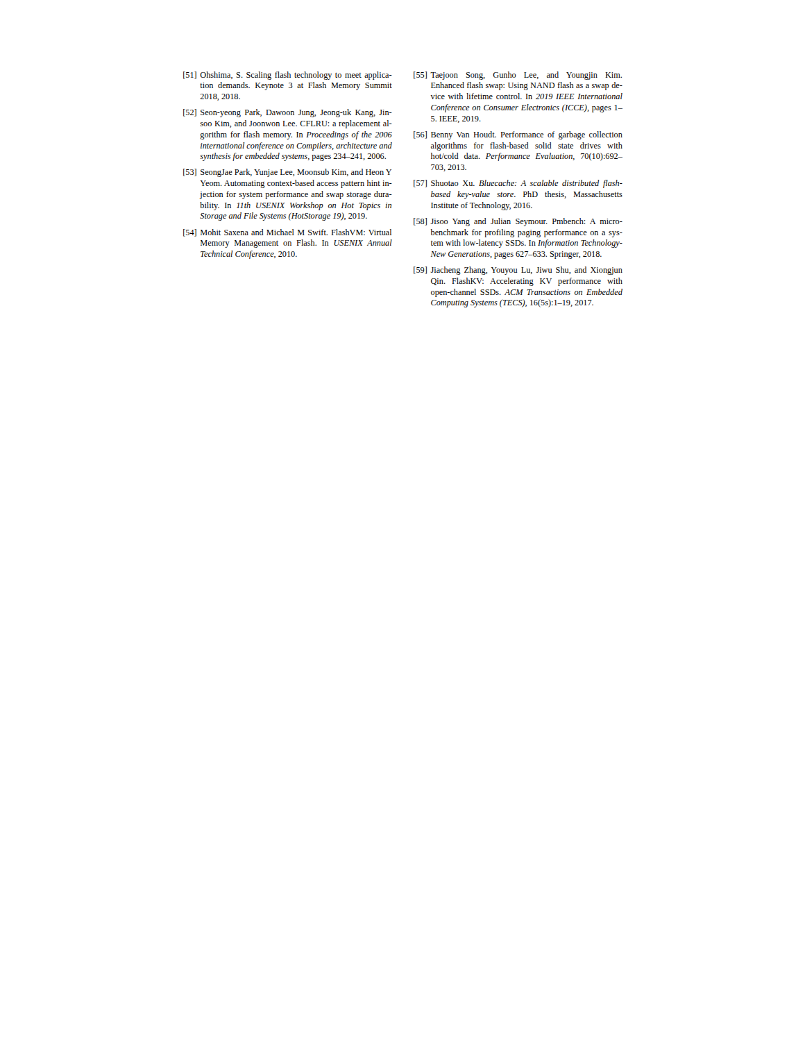[51] Ohshima, S. Scaling flash technology to meet application demands. Keynote 3 at Flash Memory Summit 2018, 2018.
[52] Seon-yeong Park, Dawoon Jung, Jeong-uk Kang, Jin-soo Kim, and Joonwon Lee. CFLRU: a replacement algorithm for flash memory. In Proceedings of the 2006 international conference on Compilers, architecture and synthesis for embedded systems, pages 234–241, 2006.
[53] SeongJae Park, Yunjae Lee, Moonsub Kim, and Heon Y Yeom. Automating context-based access pattern hint injection for system performance and swap storage durability. In 11th USENIX Workshop on Hot Topics in Storage and File Systems (HotStorage 19), 2019.
[54] Mohit Saxena and Michael M Swift. FlashVM: Virtual Memory Management on Flash. In USENIX Annual Technical Conference, 2010.
[55] Taejoon Song, Gunho Lee, and Youngjin Kim. Enhanced flash swap: Using NAND flash as a swap device with lifetime control. In 2019 IEEE International Conference on Consumer Electronics (ICCE), pages 1–5. IEEE, 2019.
[56] Benny Van Houdt. Performance of garbage collection algorithms for flash-based solid state drives with hot/cold data. Performance Evaluation, 70(10):692–703, 2013.
[57] Shuotao Xu. Bluecache: A scalable distributed flash-based key-value store. PhD thesis, Massachusetts Institute of Technology, 2016.
[58] Jisoo Yang and Julian Seymour. Pmbench: A micro-benchmark for profiling paging performance on a system with low-latency SSDs. In Information Technology-New Generations, pages 627–633. Springer, 2018.
[59] Jiacheng Zhang, Youyou Lu, Jiwu Shu, and Xiongjun Qin. FlashKV: Accelerating KV performance with open-channel SSDs. ACM Transactions on Embedded Computing Systems (TECS), 16(5s):1–19, 2017.